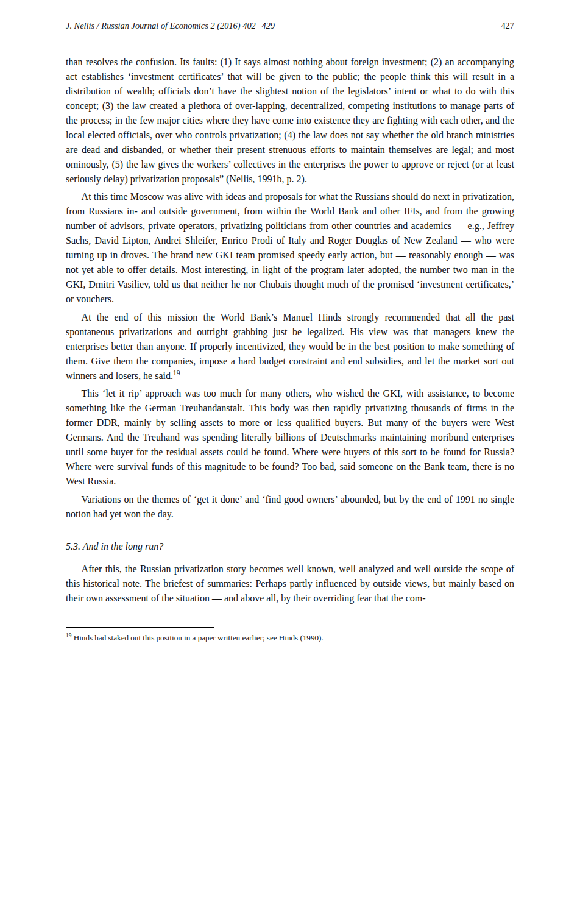J. Nellis / Russian Journal of Economics 2 (2016) 402−429 427
than resolves the confusion. Its faults: (1) It says almost nothing about foreign investment; (2) an accompanying act establishes ‘investment certificates’ that will be given to the public; the people think this will result in a distribution of wealth; officials don’t have the slightest notion of the legislators’ intent or what to do with this concept; (3) the law created a plethora of over-lapping, decentralized, competing institutions to manage parts of the process; in the few major cities where they have come into existence they are fighting with each other, and the local elected officials, over who controls privatization; (4) the law does not say whether the old branch ministries are dead and disbanded, or whether their present strenuous efforts to maintain themselves are legal; and most ominously, (5) the law gives the workers’ collectives in the enterprises the power to approve or reject (or at least seriously delay) privatization proposals” (Nellis, 1991b, p. 2).
At this time Moscow was alive with ideas and proposals for what the Russians should do next in privatization, from Russians in- and outside government, from within the World Bank and other IFIs, and from the growing number of advisors, private operators, privatizing politicians from other countries and academics — e.g., Jeffrey Sachs, David Lipton, Andrei Shleifer, Enrico Prodi of Italy and Roger Douglas of New Zealand — who were turning up in droves. The brand new GKI team promised speedy early action, but — reasonably enough — was not yet able to offer details. Most interesting, in light of the program later adopted, the number two man in the GKI, Dmitri Vasiliev, told us that neither he nor Chubais thought much of the promised ‘investment certificates,’ or vouchers.
At the end of this mission the World Bank’s Manuel Hinds strongly recommended that all the past spontaneous privatizations and outright grabbing just be legalized. His view was that managers knew the enterprises better than anyone. If properly incentivized, they would be in the best position to make something of them. Give them the companies, impose a hard budget constraint and end subsidies, and let the market sort out winners and losers, he said.19
This ‘let it rip’ approach was too much for many others, who wished the GKI, with assistance, to become something like the German Treuhandanstalt. This body was then rapidly privatizing thousands of firms in the former DDR, mainly by selling assets to more or less qualified buyers. But many of the buyers were West Germans. And the Treuhand was spending literally billions of Deutschmarks maintaining moribund enterprises until some buyer for the residual assets could be found. Where were buyers of this sort to be found for Russia? Where were survival funds of this magnitude to be found? Too bad, said someone on the Bank team, there is no West Russia.
Variations on the themes of ‘get it done’ and ‘find good owners’ abounded, but by the end of 1991 no single notion had yet won the day.
5.3. And in the long run?
After this, the Russian privatization story becomes well known, well analyzed and well outside the scope of this historical note. The briefest of summaries: Perhaps partly influenced by outside views, but mainly based on their own assessment of the situation — and above all, by their overriding fear that the com-
19 Hinds had staked out this position in a paper written earlier; see Hinds (1990).